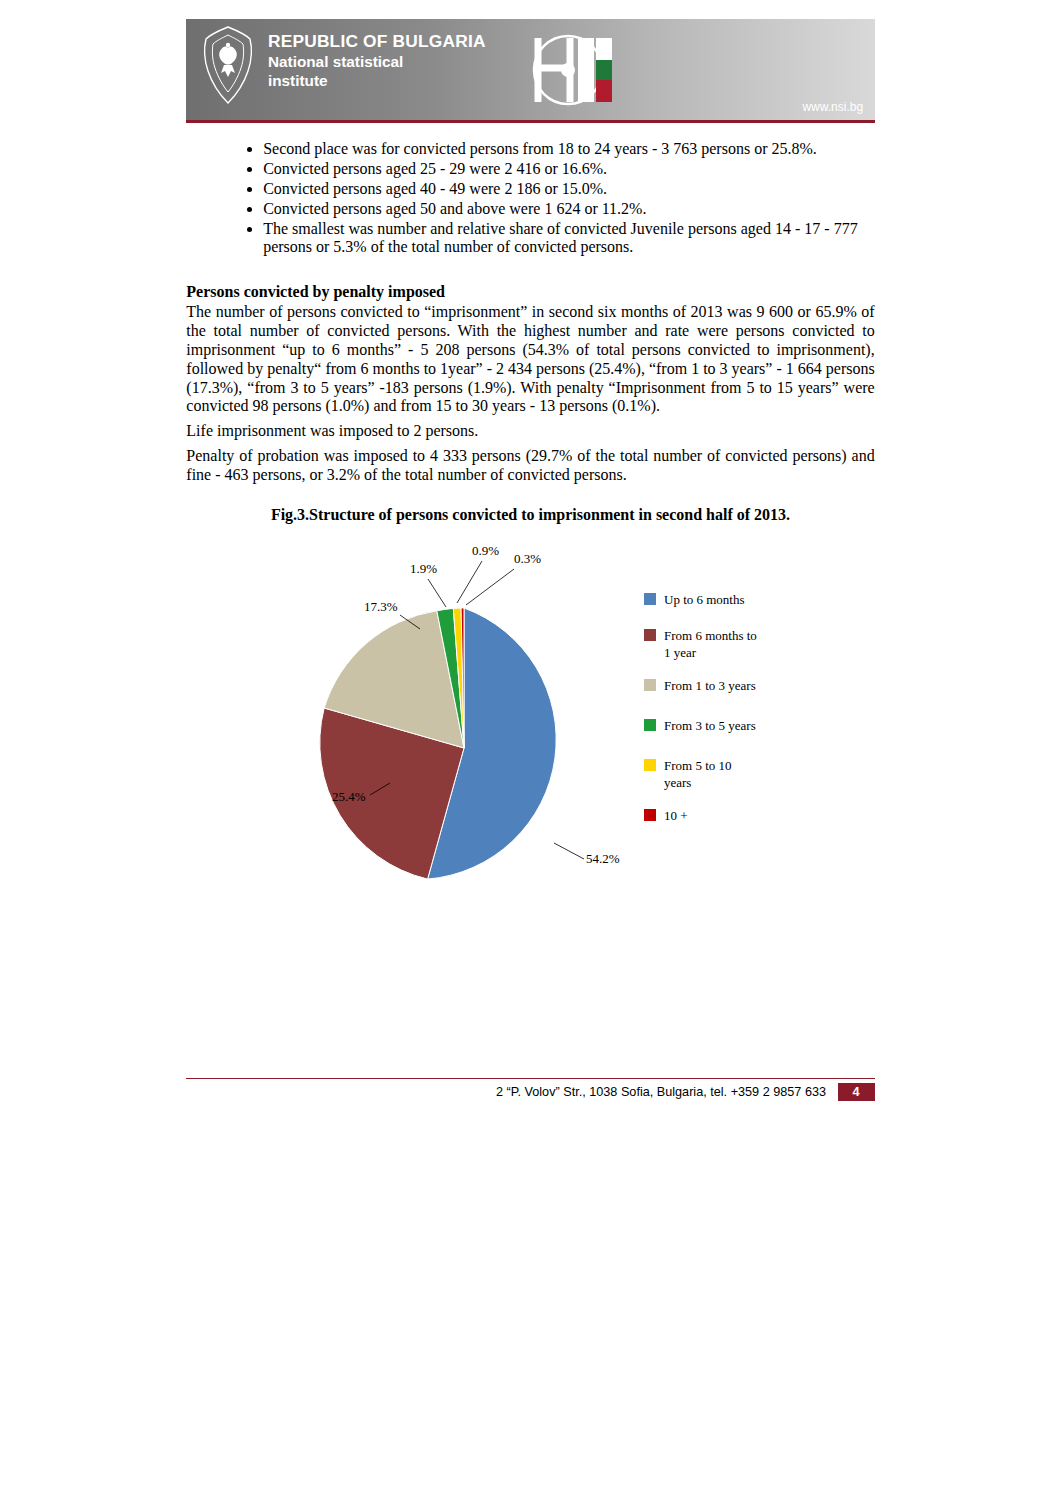REPUBLIC OF BULGARIA
National statistical
institute
www.nsi.bg
Second place was for convicted persons from 18 to 24 years - 3 763 persons or 25.8%.
Convicted persons aged 25 - 29 were 2 416 or 16.6%.
Convicted persons aged 40 - 49 were 2 186 or 15.0%.
Convicted persons aged 50 and above were 1 624 or 11.2%.
The smallest was number and relative share of convicted Juvenile persons aged 14 - 17 - 777 persons or 5.3% of the total number of convicted persons.
Persons convicted by penalty imposed
The number of persons convicted to “imprisonment” in second six months of 2013 was 9 600 or 65.9% of the total number of convicted persons. With the highest number and rate were persons convicted to imprisonment “up to 6 months” - 5 208 persons (54.3% of total persons convicted to imprisonment), followed by penalty“ from 6 months to 1year” - 2 434 persons (25.4%), “from 1 to 3 years” - 1 664 persons (17.3%), “from 3 to 5 years” -183 persons (1.9%). With penalty “Imprisonment from 5 to 15 years” were convicted 98 persons (1.0%) and from 15 to 30 years - 13 persons (0.1%).
Life imprisonment was imposed to 2 persons.
Penalty of probation was imposed to 4 333 persons (29.7% of the total number of convicted persons) and fine - 463 persons, or 3.2% of the total number of convicted persons.
Fig.3.Structure of persons convicted to imprisonment in second half of 2013.
Slices (clockwise from 12 o'clock): Up to 6 months 54.2% -> 195.12deg From 6 months to 1 year 25.4% -> 91.44deg From 1 to 3 years 17.3% -> 62.28deg From 3 to 5 years 1.9% -> 6.84deg From 5 to 10 years 0.9% -> 3.24deg 10+ 0.3% -> 1.08deg 0.9% 0.3% 1.9% 17.3% 25.4% 54.2% Up to 6 months From 6 months to 1 year From 1 to 3 years From 3 to 5 years From 5 to 10 years 10 +
2 “P. Volov” Str., 1038 Sofia, Bulgaria, tel. +359 2 9857 633
4